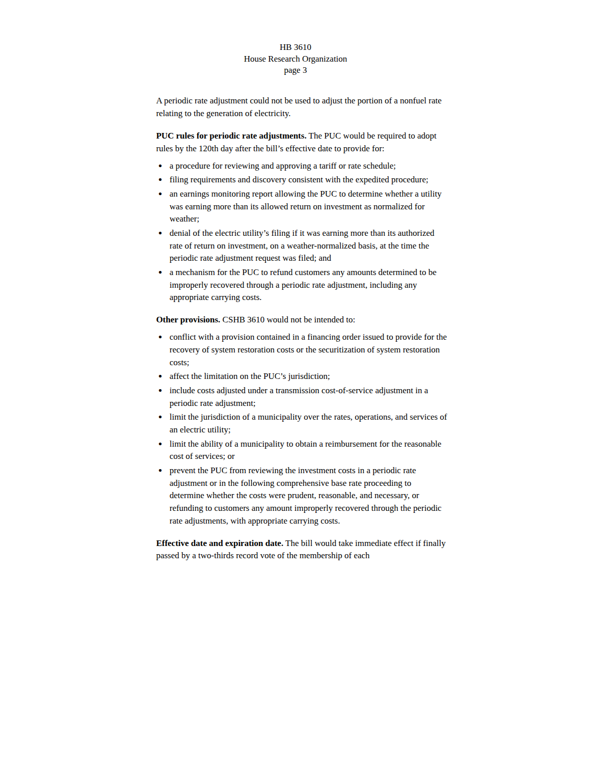HB 3610 House Research Organization page 3
A periodic rate adjustment could not be used to adjust the portion of a nonfuel rate relating to the generation of electricity.
PUC rules for periodic rate adjustments. The PUC would be required to adopt rules by the 120th day after the bill’s effective date to provide for:
a procedure for reviewing and approving a tariff or rate schedule;
filing requirements and discovery consistent with the expedited procedure;
an earnings monitoring report allowing the PUC to determine whether a utility was earning more than its allowed return on investment as normalized for weather;
denial of the electric utility’s filing if it was earning more than its authorized rate of return on investment, on a weather-normalized basis, at the time the periodic rate adjustment request was filed; and
a mechanism for the PUC to refund customers any amounts determined to be improperly recovered through a periodic rate adjustment, including any appropriate carrying costs.
Other provisions. CSHB 3610 would not be intended to:
conflict with a provision contained in a financing order issued to provide for the recovery of system restoration costs or the securitization of system restoration costs;
affect the limitation on the PUC’s jurisdiction;
include costs adjusted under a transmission cost-of-service adjustment in a periodic rate adjustment;
limit the jurisdiction of a municipality over the rates, operations, and services of an electric utility;
limit the ability of a municipality to obtain a reimbursement for the reasonable cost of services; or
prevent the PUC from reviewing the investment costs in a periodic rate adjustment or in the following comprehensive base rate proceeding to determine whether the costs were prudent, reasonable, and necessary, or refunding to customers any amount improperly recovered through the periodic rate adjustments, with appropriate carrying costs.
Effective date and expiration date. The bill would take immediate effect if finally passed by a two-thirds record vote of the membership of each